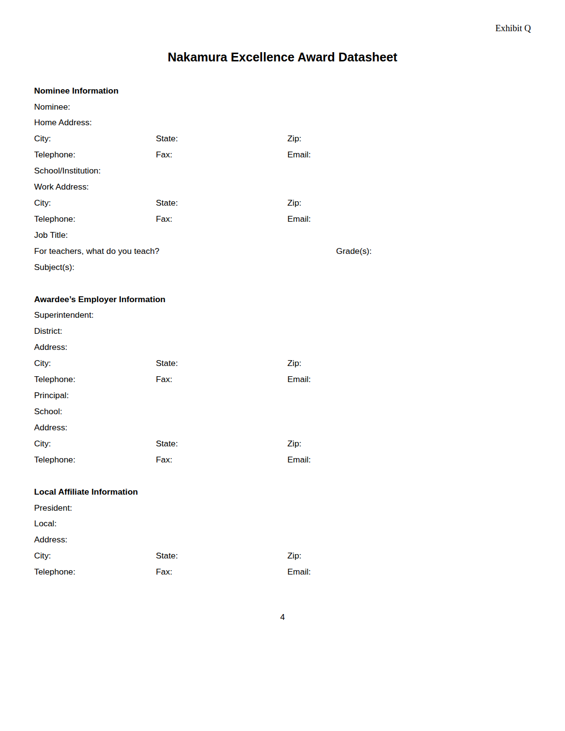Exhibit Q
Nakamura Excellence Award Datasheet
Nominee Information
Nominee:
Home Address:
City: State: Zip:
Telephone: Fax: Email:
School/Institution:
Work Address:
City: State: Zip:
Telephone: Fax: Email:
Job Title:
For teachers, what do you teach?Grade(s):
Subject(s):
Awardee’s Employer Information
Superintendent:
District:
Address:
City: State: Zip:
Telephone: Fax: Email:
Principal:
School:
Address:
City: State: Zip:
Telephone: Fax: Email:
Local Affiliate Information
President:
Local:
Address:
City: State: Zip:
Telephone: Fax: Email:
4